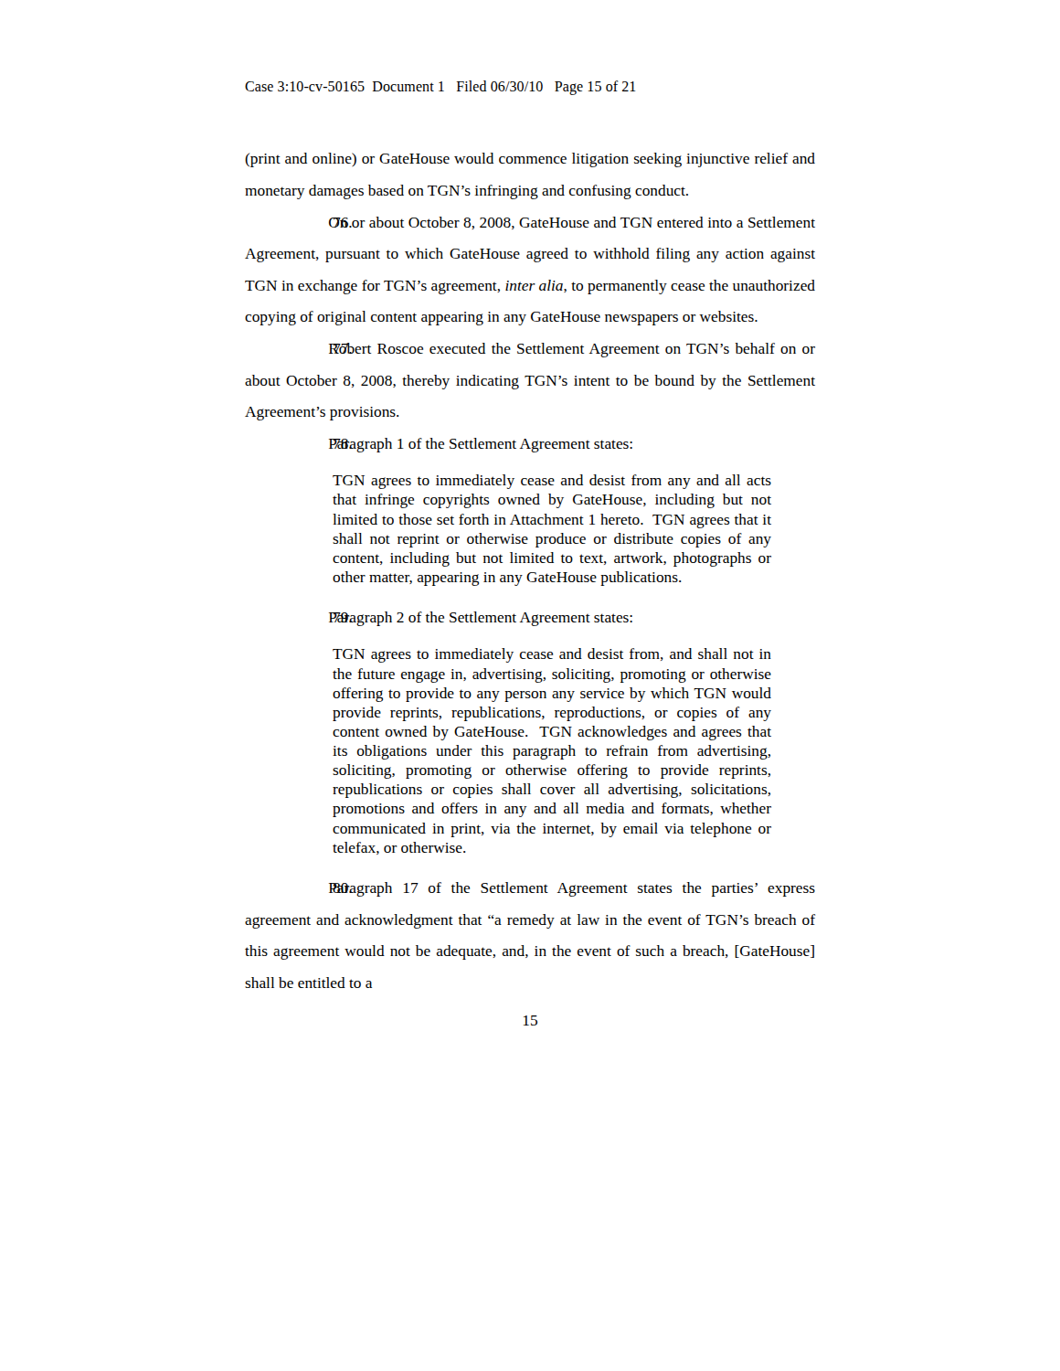Case 3:10-cv-50165 Document 1 Filed 06/30/10 Page 15 of 21
(print and online) or GateHouse would commence litigation seeking injunctive relief and monetary damages based on TGN’s infringing and confusing conduct.
76. On or about October 8, 2008, GateHouse and TGN entered into a Settlement Agreement, pursuant to which GateHouse agreed to withhold filing any action against TGN in exchange for TGN’s agreement, inter alia, to permanently cease the unauthorized copying of original content appearing in any GateHouse newspapers or websites.
77. Robert Roscoe executed the Settlement Agreement on TGN’s behalf on or about October 8, 2008, thereby indicating TGN’s intent to be bound by the Settlement Agreement’s provisions.
78. Paragraph 1 of the Settlement Agreement states:
TGN agrees to immediately cease and desist from any and all acts that infringe copyrights owned by GateHouse, including but not limited to those set forth in Attachment 1 hereto. TGN agrees that it shall not reprint or otherwise produce or distribute copies of any content, including but not limited to text, artwork, photographs or other matter, appearing in any GateHouse publications.
79. Paragraph 2 of the Settlement Agreement states:
TGN agrees to immediately cease and desist from, and shall not in the future engage in, advertising, soliciting, promoting or otherwise offering to provide to any person any service by which TGN would provide reprints, republications, reproductions, or copies of any content owned by GateHouse. TGN acknowledges and agrees that its obligations under this paragraph to refrain from advertising, soliciting, promoting or otherwise offering to provide reprints, republications or copies shall cover all advertising, solicitations, promotions and offers in any and all media and formats, whether communicated in print, via the internet, by email via telephone or telefax, or otherwise.
80. Paragraph 17 of the Settlement Agreement states the parties’ express agreement and acknowledgment that “a remedy at law in the event of TGN’s breach of this agreement would not be adequate, and, in the event of such a breach, [GateHouse] shall be entitled to a
15